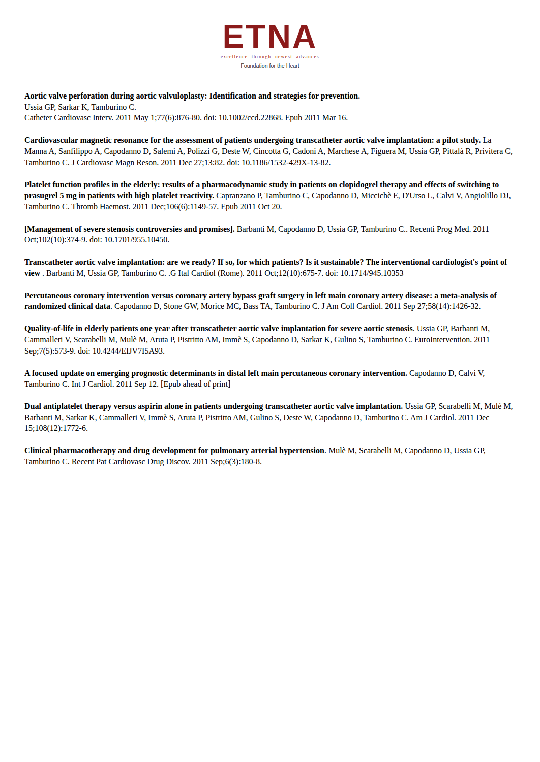ETNA
excellence through newest advances
Foundation for the Heart
Aortic valve perforation during aortic valvuloplasty: Identification and strategies for prevention.
Ussia GP, Sarkar K, Tamburino C.
Catheter Cardiovasc Interv. 2011 May 1;77(6):876-80. doi: 10.1002/ccd.22868. Epub 2011 Mar 16.
Cardiovascular magnetic resonance for the assessment of patients undergoing transcatheter aortic valve implantation: a pilot study. La Manna A, Sanfilippo A, Capodanno D, Salemi A, Polizzi G, Deste W, Cincotta G, Cadoni A, Marchese A, Figuera M, Ussia GP, Pittalà R, Privitera C, Tamburino C. J Cardiovasc Magn Reson. 2011 Dec 27;13:82. doi: 10.1186/1532-429X-13-82.
Platelet function profiles in the elderly: results of a pharmacodynamic study in patients on clopidogrel therapy and effects of switching to prasugrel 5 mg in patients with high platelet reactivity. Capranzano P, Tamburino C, Capodanno D, Miccichè E, D'Urso L, Calvi V, Angiolillo DJ, Tamburino C. Thromb Haemost. 2011 Dec;106(6):1149-57. Epub 2011 Oct 20.
[Management of severe stenosis controversies and promises]. Barbanti M, Capodanno D, Ussia GP, Tamburino C.. Recenti Prog Med. 2011 Oct;102(10):374-9. doi: 10.1701/955.10450.
Transcatheter aortic valve implantation: are we ready? If so, for which patients? Is it sustainable? The interventional cardiologist's point of view . Barbanti M, Ussia GP, Tamburino C. .G Ital Cardiol (Rome). 2011 Oct;12(10):675-7. doi: 10.1714/945.10353
Percutaneous coronary intervention versus coronary artery bypass graft surgery in left main coronary artery disease: a meta-analysis of randomized clinical data. Capodanno D, Stone GW, Morice MC, Bass TA, Tamburino C. J Am Coll Cardiol. 2011 Sep 27;58(14):1426-32.
Quality-of-life in elderly patients one year after transcatheter aortic valve implantation for severe aortic stenosis. Ussia GP, Barbanti M, Cammalleri V, Scarabelli M, Mulè M, Aruta P, Pistritto AM, Immè S, Capodanno D, Sarkar K, Gulino S, Tamburino C. EuroIntervention. 2011 Sep;7(5):573-9. doi: 10.4244/EIJV7I5A93.
A focused update on emerging prognostic determinants in distal left main percutaneous coronary intervention. Capodanno D, Calvi V, Tamburino C. Int J Cardiol. 2011 Sep 12. [Epub ahead of print]
Dual antiplatelet therapy versus aspirin alone in patients undergoing transcatheter aortic valve implantation. Ussia GP, Scarabelli M, Mulè M, Barbanti M, Sarkar K, Cammalleri V, Immè S, Aruta P, Pistritto AM, Gulino S, Deste W, Capodanno D, Tamburino C. Am J Cardiol. 2011 Dec 15;108(12):1772-6.
Clinical pharmacotherapy and drug development for pulmonary arterial hypertension. Mulè M, Scarabelli M, Capodanno D, Ussia GP, Tamburino C. Recent Pat Cardiovasc Drug Discov. 2011 Sep;6(3):180-8.